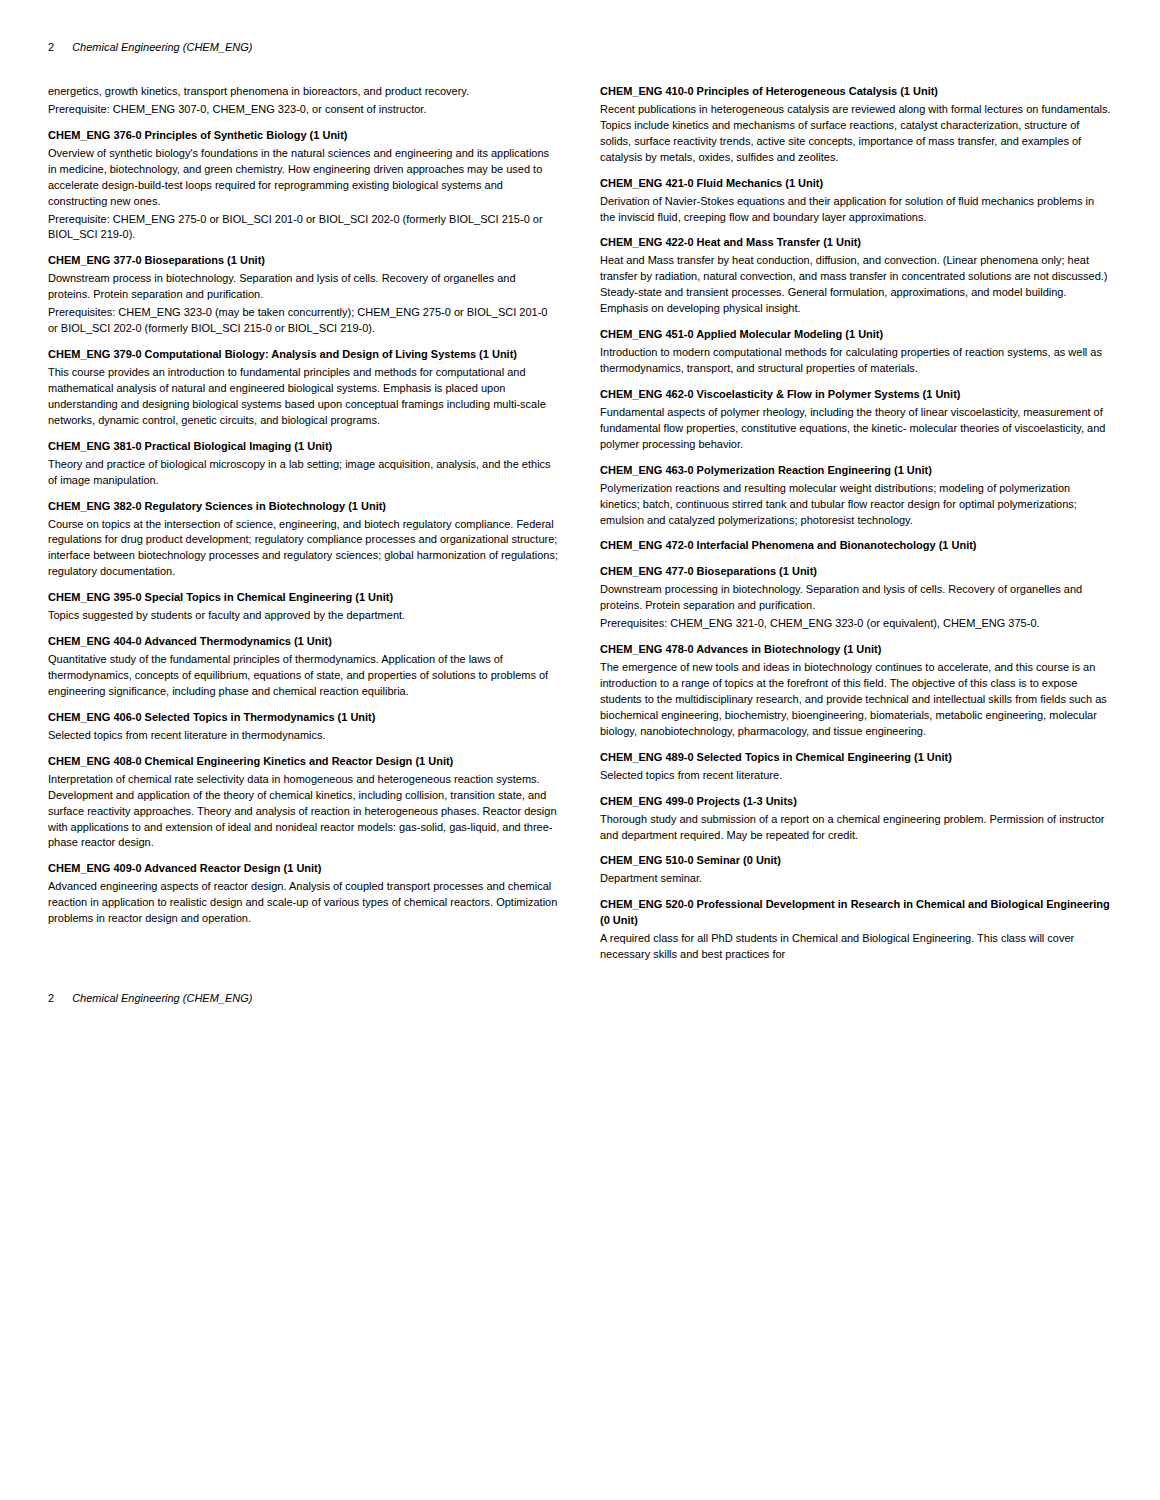2 Chemical Engineering (CHEM_ENG)
energetics, growth kinetics, transport phenomena in bioreactors, and product recovery.
Prerequisite: CHEM_ENG 307-0, CHEM_ENG 323-0, or consent of instructor.
CHEM_ENG 376-0 Principles of Synthetic Biology (1 Unit)
Overview of synthetic biology's foundations in the natural sciences and engineering and its applications in medicine, biotechnology, and green chemistry. How engineering driven approaches may be used to accelerate design-build-test loops required for reprogramming existing biological systems and constructing new ones.
Prerequisite: CHEM_ENG 275-0 or BIOL_SCI 201-0 or BIOL_SCI 202-0 (formerly BIOL_SCI 215-0 or BIOL_SCI 219-0).
CHEM_ENG 377-0 Bioseparations (1 Unit)
Downstream process in biotechnology. Separation and lysis of cells. Recovery of organelles and proteins. Protein separation and purification.
Prerequisites: CHEM_ENG 323-0 (may be taken concurrently); CHEM_ENG 275-0 or BIOL_SCI 201-0 or BIOL_SCI 202-0 (formerly BIOL_SCI 215-0 or BIOL_SCI 219-0).
CHEM_ENG 379-0 Computational Biology: Analysis and Design of Living Systems (1 Unit)
This course provides an introduction to fundamental principles and methods for computational and mathematical analysis of natural and engineered biological systems. Emphasis is placed upon understanding and designing biological systems based upon conceptual framings including multi-scale networks, dynamic control, genetic circuits, and biological programs.
CHEM_ENG 381-0 Practical Biological Imaging (1 Unit)
Theory and practice of biological microscopy in a lab setting; image acquisition, analysis, and the ethics of image manipulation.
CHEM_ENG 382-0 Regulatory Sciences in Biotechnology (1 Unit)
Course on topics at the intersection of science, engineering, and biotech regulatory compliance. Federal regulations for drug product development; regulatory compliance processes and organizational structure; interface between biotechnology processes and regulatory sciences; global harmonization of regulations; regulatory documentation.
CHEM_ENG 395-0 Special Topics in Chemical Engineering (1 Unit)
Topics suggested by students or faculty and approved by the department.
CHEM_ENG 404-0 Advanced Thermodynamics (1 Unit)
Quantitative study of the fundamental principles of thermodynamics. Application of the laws of thermodynamics, concepts of equilibrium, equations of state, and properties of solutions to problems of engineering significance, including phase and chemical reaction equilibria.
CHEM_ENG 406-0 Selected Topics in Thermodynamics (1 Unit)
Selected topics from recent literature in thermodynamics.
CHEM_ENG 408-0 Chemical Engineering Kinetics and Reactor Design (1 Unit)
Interpretation of chemical rate selectivity data in homogeneous and heterogeneous reaction systems. Development and application of the theory of chemical kinetics, including collision, transition state, and surface reactivity approaches. Theory and analysis of reaction in heterogeneous phases. Reactor design with applications to and extension of ideal and nonideal reactor models: gas-solid, gas-liquid, and three-phase reactor design.
CHEM_ENG 409-0 Advanced Reactor Design (1 Unit)
Advanced engineering aspects of reactor design. Analysis of coupled transport processes and chemical reaction in application to realistic design and scale-up of various types of chemical reactors. Optimization problems in reactor design and operation.
CHEM_ENG 410-0 Principles of Heterogeneous Catalysis (1 Unit)
Recent publications in heterogeneous catalysis are reviewed along with formal lectures on fundamentals. Topics include kinetics and mechanisms of surface reactions, catalyst characterization, structure of solids, surface reactivity trends, active site concepts, importance of mass transfer, and examples of catalysis by metals, oxides, sulfides and zeolites.
CHEM_ENG 421-0 Fluid Mechanics (1 Unit)
Derivation of Navier-Stokes equations and their application for solution of fluid mechanics problems in the inviscid fluid, creeping flow and boundary layer approximations.
CHEM_ENG 422-0 Heat and Mass Transfer (1 Unit)
Heat and Mass transfer by heat conduction, diffusion, and convection. (Linear phenomena only; heat transfer by radiation, natural convection, and mass transfer in concentrated solutions are not discussed.) Steady-state and transient processes. General formulation, approximations, and model building. Emphasis on developing physical insight.
CHEM_ENG 451-0 Applied Molecular Modeling (1 Unit)
Introduction to modern computational methods for calculating properties of reaction systems, as well as thermodynamics, transport, and structural properties of materials.
CHEM_ENG 462-0 Viscoelasticity & Flow in Polymer Systems (1 Unit)
Fundamental aspects of polymer rheology, including the theory of linear viscoelasticity, measurement of fundamental flow properties, constitutive equations, the kinetic- molecular theories of viscoelasticity, and polymer processing behavior.
CHEM_ENG 463-0 Polymerization Reaction Engineering (1 Unit)
Polymerization reactions and resulting molecular weight distributions; modeling of polymerization kinetics; batch, continuous stirred tank and tubular flow reactor design for optimal polymerizations; emulsion and catalyzed polymerizations; photoresist technology.
CHEM_ENG 472-0 Interfacial Phenomena and Bionanotechology (1 Unit)
CHEM_ENG 477-0 Bioseparations (1 Unit)
Downstream processing in biotechnology. Separation and lysis of cells. Recovery of organelles and proteins. Protein separation and purification.
Prerequisites: CHEM_ENG 321-0, CHEM_ENG 323-0 (or equivalent), CHEM_ENG 375-0.
CHEM_ENG 478-0 Advances in Biotechnology (1 Unit)
The emergence of new tools and ideas in biotechnology continues to accelerate, and this course is an introduction to a range of topics at the forefront of this field. The objective of this class is to expose students to the multidisciplinary research, and provide technical and intellectual skills from fields such as biochemical engineering, biochemistry, bioengineering, biomaterials, metabolic engineering, molecular biology, nanobiotechnology, pharmacology, and tissue engineering.
CHEM_ENG 489-0 Selected Topics in Chemical Engineering (1 Unit)
Selected topics from recent literature.
CHEM_ENG 499-0 Projects (1-3 Units)
Thorough study and submission of a report on a chemical engineering problem. Permission of instructor and department required. May be repeated for credit.
CHEM_ENG 510-0 Seminar (0 Unit)
Department seminar.
CHEM_ENG 520-0 Professional Development in Research in Chemical and Biological Engineering (0 Unit)
A required class for all PhD students in Chemical and Biological Engineering. This class will cover necessary skills and best practices for
2 Chemical Engineering (CHEM_ENG)